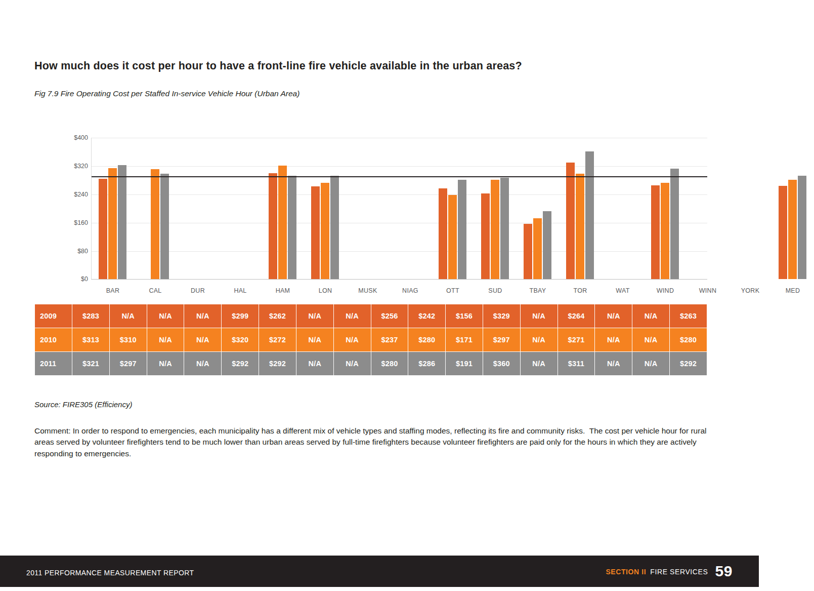How much does it cost per hour to have a front-line fire vehicle available in the urban areas?
Fig 7.9 Fire Operating Cost per Staffed In-service Vehicle Hour (Urban Area)
$400
$320
$240
$160
$80
$0
BAR 283 / 313 / 321
BAR
CAL N/A / 310 / 297
CAL
DUR N/A
DUR
HAL N/A
HAL
HAM 299 / 320 / 292
HAM
LON 262 / 272 / 292
LON
MUSK N/A
MUSK
NIAG N/A
NIAG
OTT 256 / 237 / 280
OTT
SUD 242 / 280 / 286
SUD
TBAY 156 / 171 / 191
TBAY
TOR 329 / 297 / 360
TOR
WAT N/A
WAT
WIND 264 / 271 / 311
WIND
WINN N/A
WINN
YORK N/A
YORK
MED 263 / 280 / 292
MED
| 2009 | $283 | N/A | N/A | N/A | $299 | $262 | N/A | N/A | $256 | $242 | $156 | $329 | N/A | $264 | N/A | N/A | $263 |
| 2010 | $313 | $310 | N/A | N/A | $320 | $272 | N/A | N/A | $237 | $280 | $171 | $297 | N/A | $271 | N/A | N/A | $280 |
| 2011 | $321 | $297 | N/A | N/A | $292 | $292 | N/A | N/A | $280 | $286 | $191 | $360 | N/A | $311 | N/A | N/A | $292 |
Source: FIRE305 (Efficiency)
Comment: In order to respond to emergencies, each municipality has a different mix of vehicle types and staffing modes, reflecting its fire and community risks. The cost per vehicle hour for rural areas served by volunteer firefighters tend to be much lower than urban areas served by full-time firefighters because volunteer firefighters are paid only for the hours in which they are actively responding to emergencies.
2011 PERFORMANCE MEASUREMENT REPORT
SECTION II FIRE SERVICES 59